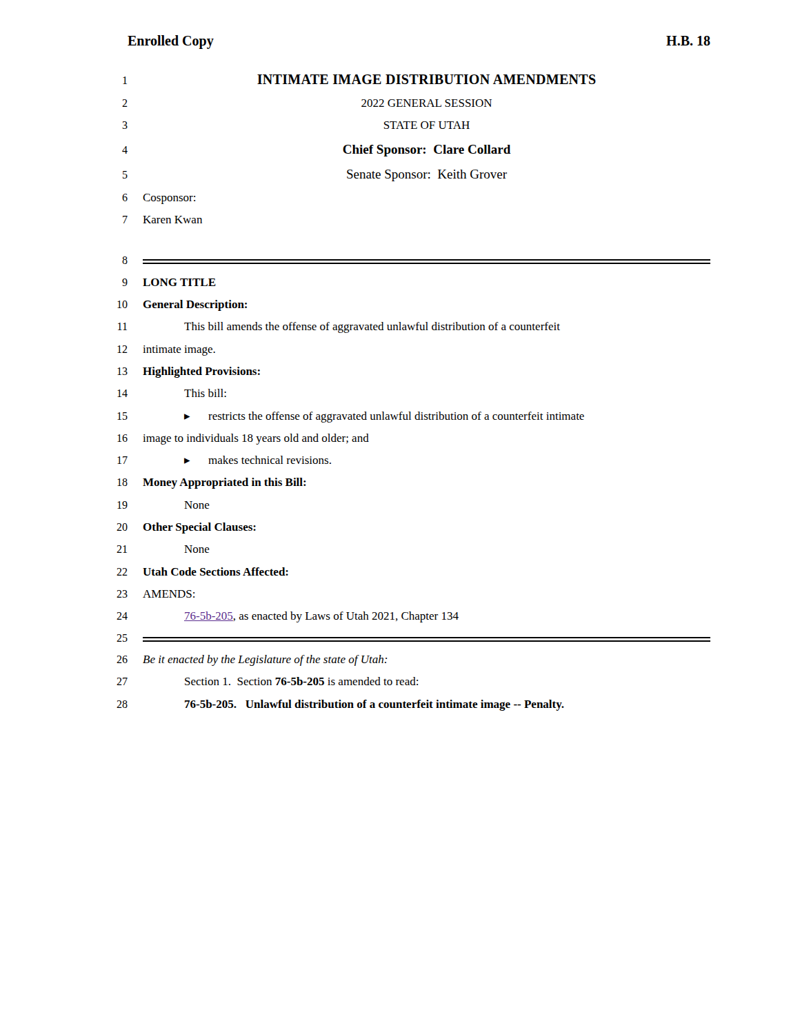Enrolled Copy H.B. 18
1
INTIMATE IMAGE DISTRIBUTION AMENDMENTS
2
2022 GENERAL SESSION
3
STATE OF UTAH
4
Chief Sponsor: Clare Collard
5
Senate Sponsor: Keith Grover
6
Cosponsor:
7
Karen Kwan
8
9
LONG TITLE
10
General Description:
11
This bill amends the offense of aggravated unlawful distribution of a counterfeit
12
intimate image.
13
Highlighted Provisions:
14
This bill:
15
▸restricts the offense of aggravated unlawful distribution of a counterfeit intimate
16
image to individuals 18 years old and older; and
17
▸makes technical revisions.
18
Money Appropriated in this Bill:
19
None
20
Other Special Clauses:
21
None
22
Utah Code Sections Affected:
23
AMENDS:
24
76-5b-205, as enacted by Laws of Utah 2021, Chapter 134
25
26
Be it enacted by the Legislature of the state of Utah:
27
Section 1. Section 76-5b-205 is amended to read:
28
76-5b-205. Unlawful distribution of a counterfeit intimate image -- Penalty.